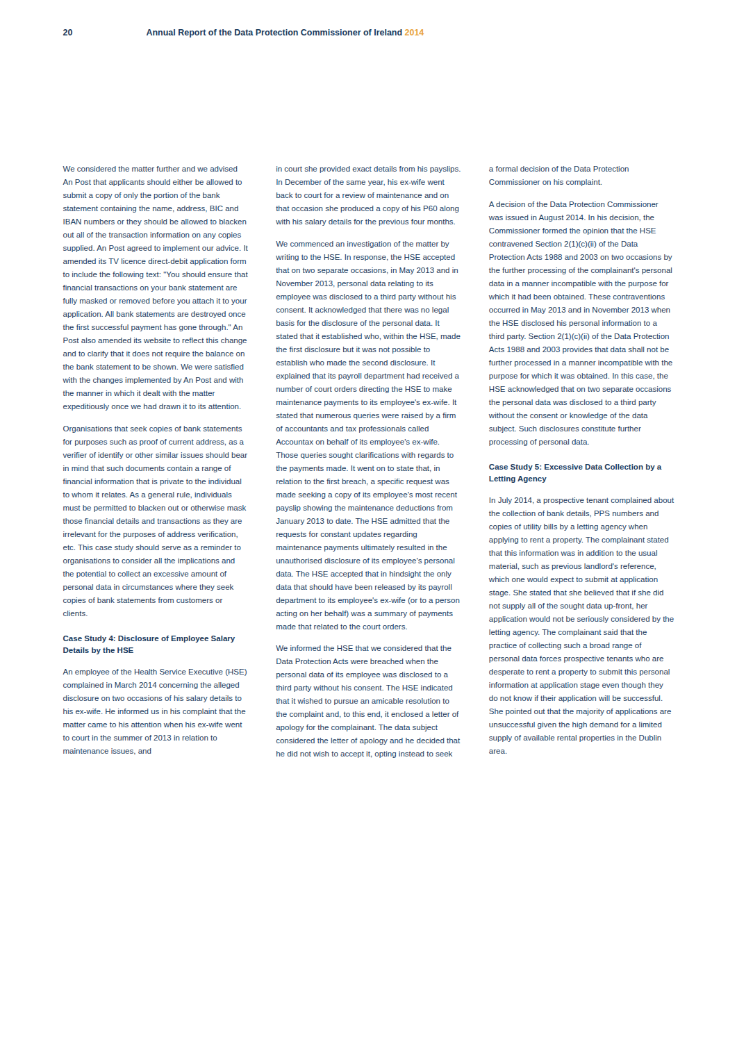20
Annual Report of the Data Protection Commissioner of Ireland 2014
We considered the matter further and we advised An Post that applicants should either be allowed to submit a copy of only the portion of the bank statement containing the name, address, BIC and IBAN numbers or they should be allowed to blacken out all of the transaction information on any copies supplied. An Post agreed to implement our advice. It amended its TV licence direct-debit application form to include the following text: "You should ensure that financial transactions on your bank statement are fully masked or removed before you attach it to your application. All bank statements are destroyed once the first successful payment has gone through." An Post also amended its website to reflect this change and to clarify that it does not require the balance on the bank statement to be shown. We were satisfied with the changes implemented by An Post and with the manner in which it dealt with the matter expeditiously once we had drawn it to its attention.
Organisations that seek copies of bank statements for purposes such as proof of current address, as a verifier of identify or other similar issues should bear in mind that such documents contain a range of financial information that is private to the individual to whom it relates. As a general rule, individuals must be permitted to blacken out or otherwise mask those financial details and transactions as they are irrelevant for the purposes of address verification, etc. This case study should serve as a reminder to organisations to consider all the implications and the potential to collect an excessive amount of personal data in circumstances where they seek copies of bank statements from customers or clients.
Case Study 4: Disclosure of Employee Salary Details by the HSE
An employee of the Health Service Executive (HSE) complained in March 2014 concerning the alleged disclosure on two occasions of his salary details to his ex-wife. He informed us in his complaint that the matter came to his attention when his ex-wife went to court in the summer of 2013 in relation to maintenance issues, and
in court she provided exact details from his payslips. In December of the same year, his ex-wife went back to court for a review of maintenance and on that occasion she produced a copy of his P60 along with his salary details for the previous four months.
We commenced an investigation of the matter by writing to the HSE. In response, the HSE accepted that on two separate occasions, in May 2013 and in November 2013, personal data relating to its employee was disclosed to a third party without his consent. It acknowledged that there was no legal basis for the disclosure of the personal data. It stated that it established who, within the HSE, made the first disclosure but it was not possible to establish who made the second disclosure. It explained that its payroll department had received a number of court orders directing the HSE to make maintenance payments to its employee's ex-wife. It stated that numerous queries were raised by a firm of accountants and tax professionals called Accountax on behalf of its employee's ex-wife. Those queries sought clarifications with regards to the payments made. It went on to state that, in relation to the first breach, a specific request was made seeking a copy of its employee's most recent payslip showing the maintenance deductions from January 2013 to date. The HSE admitted that the requests for constant updates regarding maintenance payments ultimately resulted in the unauthorised disclosure of its employee's personal data. The HSE accepted that in hindsight the only data that should have been released by its payroll department to its employee's ex-wife (or to a person acting on her behalf) was a summary of payments made that related to the court orders.
We informed the HSE that we considered that the Data Protection Acts were breached when the personal data of its employee was disclosed to a third party without his consent. The HSE indicated that it wished to pursue an amicable resolution to the complaint and, to this end, it enclosed a letter of apology for the complainant. The data subject considered the letter of apology and he decided that he did not wish to accept it, opting instead to seek
a formal decision of the Data Protection Commissioner on his complaint.
A decision of the Data Protection Commissioner was issued in August 2014. In his decision, the Commissioner formed the opinion that the HSE contravened Section 2(1)(c)(ii) of the Data Protection Acts 1988 and 2003 on two occasions by the further processing of the complainant's personal data in a manner incompatible with the purpose for which it had been obtained. These contraventions occurred in May 2013 and in November 2013 when the HSE disclosed his personal information to a third party. Section 2(1)(c)(ii) of the Data Protection Acts 1988 and 2003 provides that data shall not be further processed in a manner incompatible with the purpose for which it was obtained. In this case, the HSE acknowledged that on two separate occasions the personal data was disclosed to a third party without the consent or knowledge of the data subject. Such disclosures constitute further processing of personal data.
Case Study 5: Excessive Data Collection by a Letting Agency
In July 2014, a prospective tenant complained about the collection of bank details, PPS numbers and copies of utility bills by a letting agency when applying to rent a property. The complainant stated that this information was in addition to the usual material, such as previous landlord's reference, which one would expect to submit at application stage. She stated that she believed that if she did not supply all of the sought data up-front, her application would not be seriously considered by the letting agency. The complainant said that the practice of collecting such a broad range of personal data forces prospective tenants who are desperate to rent a property to submit this personal information at application stage even though they do not know if their application will be successful. She pointed out that the majority of applications are unsuccessful given the high demand for a limited supply of available rental properties in the Dublin area.